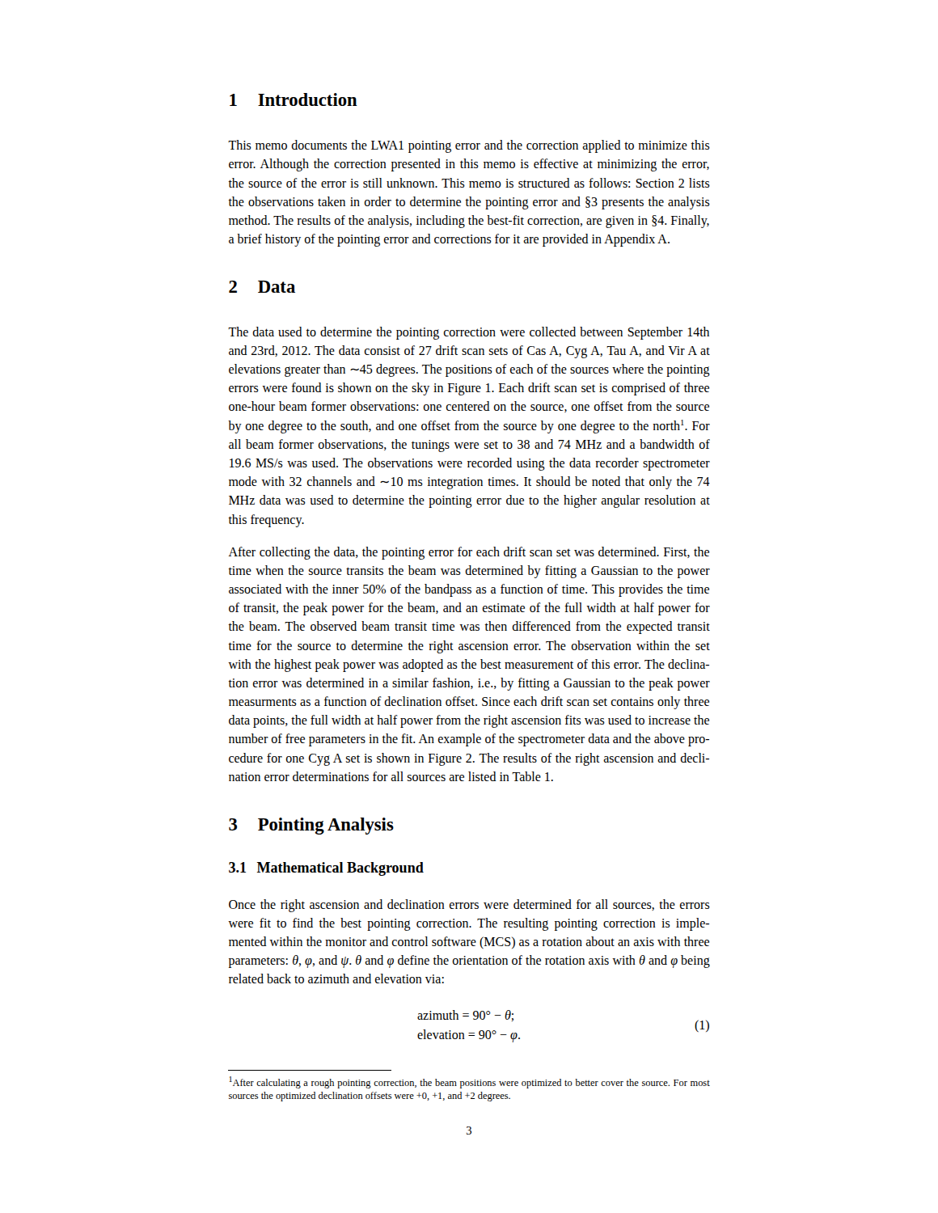1 Introduction
This memo documents the LWA1 pointing error and the correction applied to minimize this error. Although the correction presented in this memo is effective at minimizing the error, the source of the error is still unknown. This memo is structured as follows: Section 2 lists the observations taken in order to determine the pointing error and §3 presents the analysis method. The results of the analysis, including the best-fit correction, are given in §4. Finally, a brief history of the pointing error and corrections for it are provided in Appendix A.
2 Data
The data used to determine the pointing correction were collected between September 14th and 23rd, 2012. The data consist of 27 drift scan sets of Cas A, Cyg A, Tau A, and Vir A at elevations greater than ∼45 degrees. The positions of each of the sources where the pointing errors were found is shown on the sky in Figure 1. Each drift scan set is comprised of three one-hour beam former observations: one centered on the source, one offset from the source by one degree to the south, and one offset from the source by one degree to the north1. For all beam former observations, the tunings were set to 38 and 74 MHz and a bandwidth of 19.6 MS/s was used. The observations were recorded using the data recorder spectrometer mode with 32 channels and ∼10 ms integration times. It should be noted that only the 74 MHz data was used to determine the pointing error due to the higher angular resolution at this frequency.
After collecting the data, the pointing error for each drift scan set was determined. First, the time when the source transits the beam was determined by fitting a Gaussian to the power associated with the inner 50% of the bandpass as a function of time. This provides the time of transit, the peak power for the beam, and an estimate of the full width at half power for the beam. The observed beam transit time was then differenced from the expected transit time for the source to determine the right ascension error. The observation within the set with the highest peak power was adopted as the best measurement of this error. The declination error was determined in a similar fashion, i.e., by fitting a Gaussian to the peak power measurments as a function of declination offset. Since each drift scan set contains only three data points, the full width at half power from the right ascension fits was used to increase the number of free parameters in the fit. An example of the spectrometer data and the above procedure for one Cyg A set is shown in Figure 2. The results of the right ascension and declination error determinations for all sources are listed in Table 1.
3 Pointing Analysis
3.1 Mathematical Background
Once the right ascension and declination errors were determined for all sources, the errors were fit to find the best pointing correction. The resulting pointing correction is implemented within the monitor and control software (MCS) as a rotation about an axis with three parameters: θ, φ, and ψ. θ and φ define the orientation of the rotation axis with θ and φ being related back to azimuth and elevation via:
azimuth = 90° − θ;
elevation = 90° − φ.
(1)
1After calculating a rough pointing correction, the beam positions were optimized to better cover the source. For most sources the optimized declination offsets were +0, +1, and +2 degrees.
3